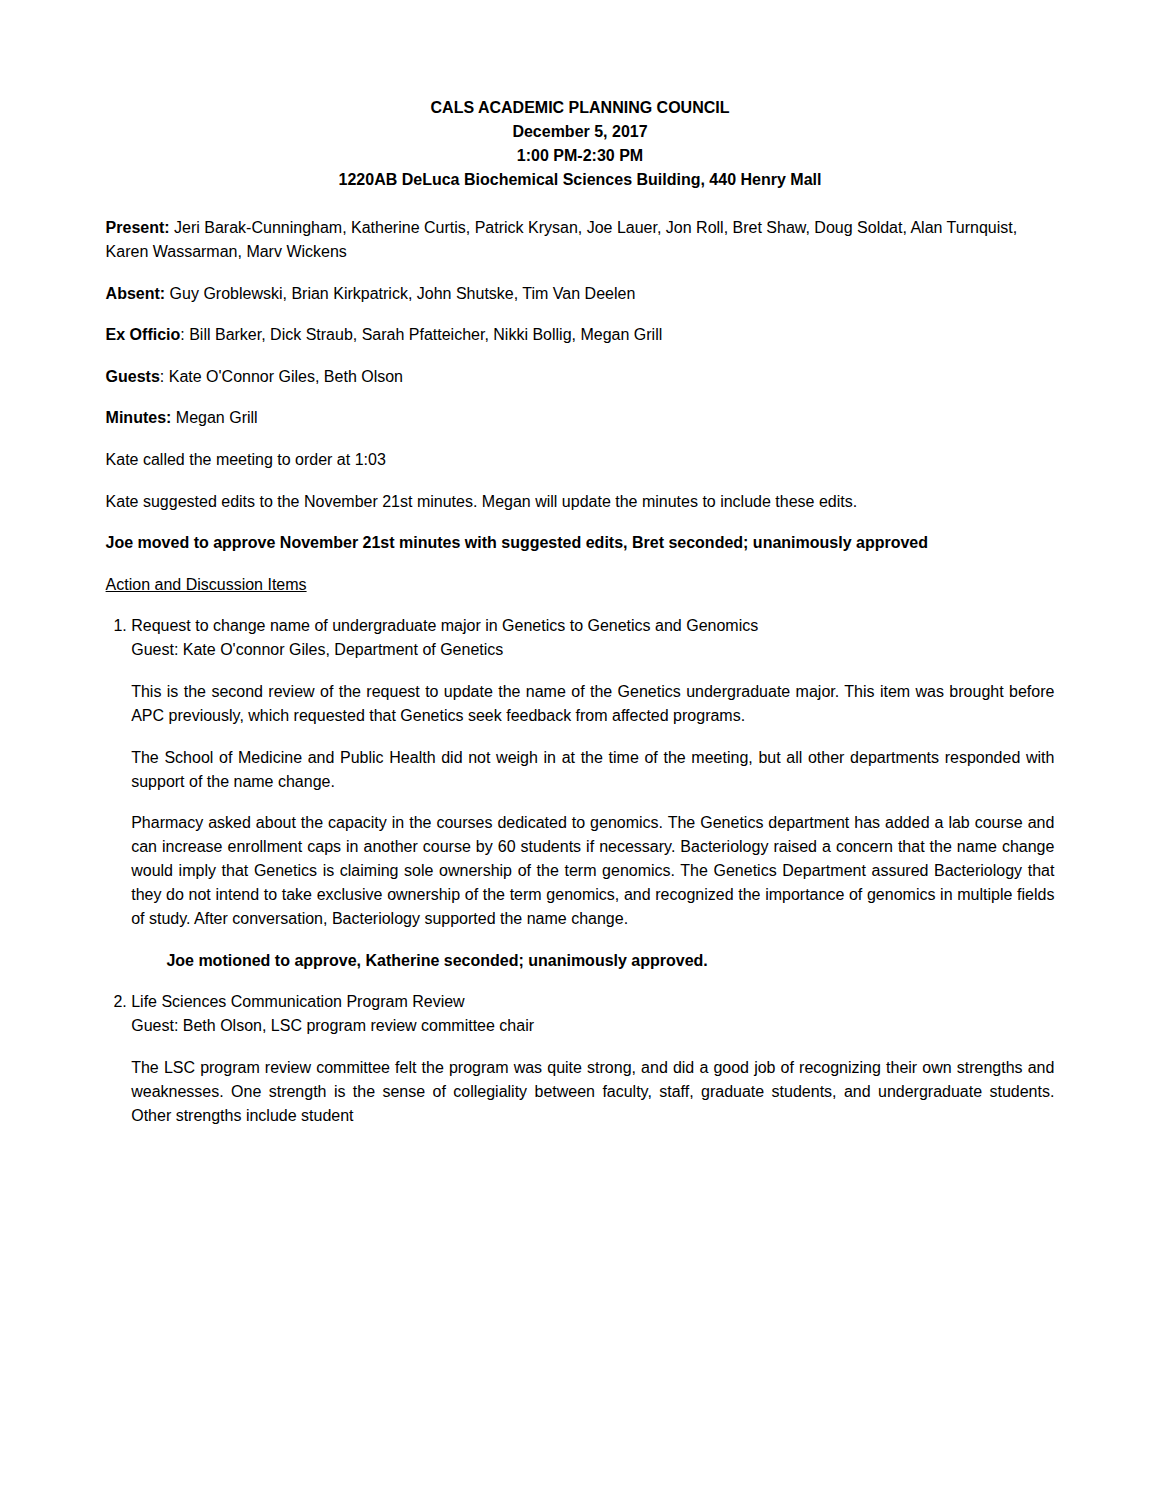CALS ACADEMIC PLANNING COUNCIL
December 5, 2017
1:00 PM-2:30 PM
1220AB DeLuca Biochemical Sciences Building, 440 Henry Mall
Present: Jeri Barak-Cunningham, Katherine Curtis, Patrick Krysan, Joe Lauer, Jon Roll, Bret Shaw, Doug Soldat, Alan Turnquist, Karen Wassarman, Marv Wickens
Absent: Guy Groblewski, Brian Kirkpatrick, John Shutske, Tim Van Deelen
Ex Officio: Bill Barker, Dick Straub, Sarah Pfatteicher, Nikki Bollig, Megan Grill
Guests: Kate O'Connor Giles, Beth Olson
Minutes: Megan Grill
Kate called the meeting to order at 1:03
Kate suggested edits to the November 21st minutes. Megan will update the minutes to include these edits.
Joe moved to approve November 21st minutes with suggested edits, Bret seconded; unanimously approved
Action and Discussion Items
Request to change name of undergraduate major in Genetics to Genetics and Genomics
Guest: Kate O'connor Giles, Department of Genetics
This is the second review of the request to update the name of the Genetics undergraduate major. This item was brought before APC previously, which requested that Genetics seek feedback from affected programs.
The School of Medicine and Public Health did not weigh in at the time of the meeting, but all other departments responded with support of the name change.
Pharmacy asked about the capacity in the courses dedicated to genomics. The Genetics department has added a lab course and can increase enrollment caps in another course by 60 students if necessary. Bacteriology raised a concern that the name change would imply that Genetics is claiming sole ownership of the term genomics. The Genetics Department assured Bacteriology that they do not intend to take exclusive ownership of the term genomics, and recognized the importance of genomics in multiple fields of study. After conversation, Bacteriology supported the name change.
Joe motioned to approve, Katherine seconded; unanimously approved.
Life Sciences Communication Program Review
Guest: Beth Olson, LSC program review committee chair
The LSC program review committee felt the program was quite strong, and did a good job of recognizing their own strengths and weaknesses. One strength is the sense of collegiality between faculty, staff, graduate students, and undergraduate students. Other strengths include student